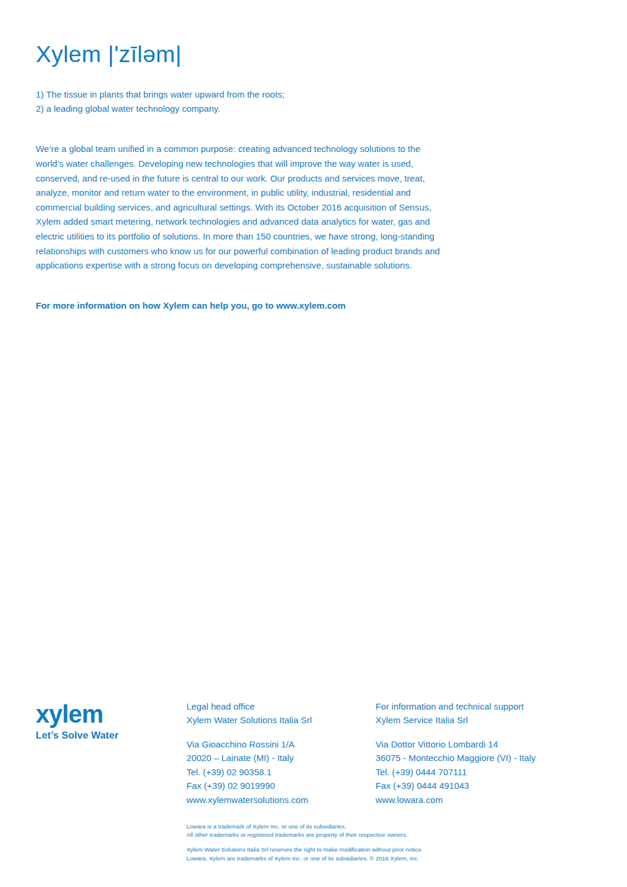Xylem |'zīləm|
1) The tissue in plants that brings water upward from the roots;
2) a leading global water technology company.
We’re a global team unified in a common purpose: creating advanced technology solutions to the world’s water challenges. Developing new technologies that will improve the way water is used, conserved, and re-used in the future is central to our work. Our products and services move, treat, analyze, monitor and return water to the environment, in public utility, industrial, residential and commercial building services, and agricultural settings. With its October 2016 acquisition of Sensus, Xylem added smart metering, network technologies and advanced data analytics for water, gas and electric utilities to its portfolio of solutions. In more than 150 countries, we have strong, long-standing relationships with customers who know us for our powerful combination of leading product brands and applications expertise with a strong focus on developing comprehensive, sustainable solutions.
For more information on how Xylem can help you, go to www.xylem.com
xylem
Let’s Solve Water
Legal head office
Xylem Water Solutions Italia Srl
Via Gioacchino Rossini 1/A
20020 – Lainate (MI) - Italy
Tel. (+39) 02 90358.1
Fax (+39) 02 9019990
www.xylemwatersolutions.com
For information and technical support
Xylem Service Italia Srl
Via Dottor Vittorio Lombardi 14
36075 - Montecchio Maggiore (VI) - Italy
Tel. (+39) 0444 707111
Fax (+39) 0444 491043
www.lowara.com
Lowara is a trademark of Xylem Inc. or one of its subsidiaries.
All other trademarks or registered trademarks are property of their respective owners.
Xylem Water Solutions Italia Srl reserves the right to make modification without prior notice.
Lowara, Xylem are trademarks of Xylem Inc. or one of its subsidiaries. © 2016 Xylem, Inc.